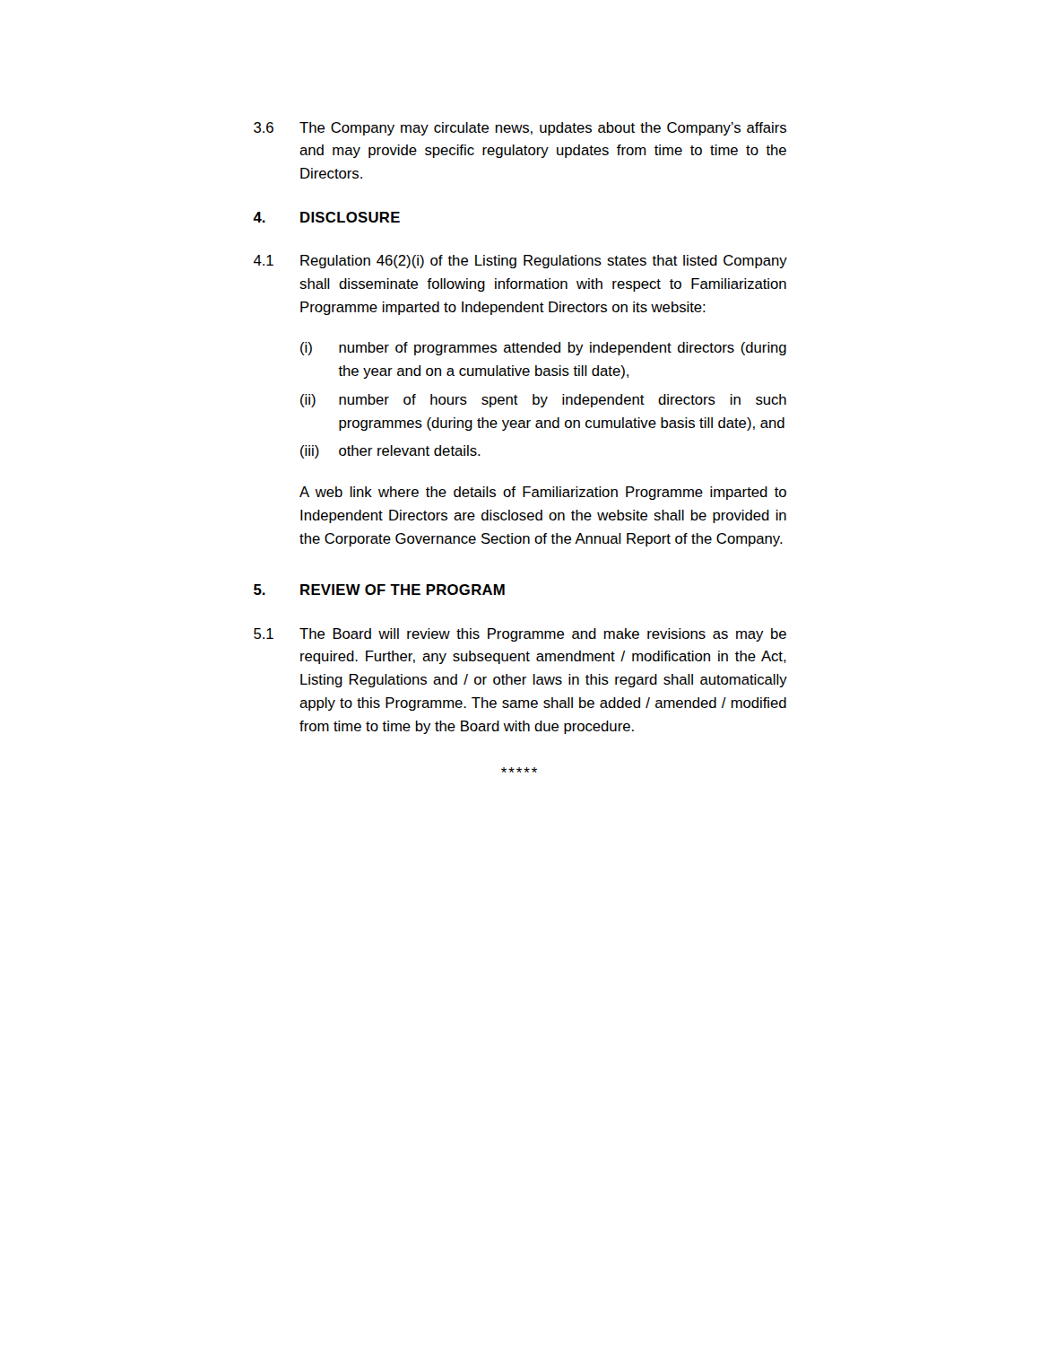3.6
The Company may circulate news, updates about the Company’s affairs and may provide specific regulatory updates from time to time to the Directors.
4.
DISCLOSURE
4.1
Regulation 46(2)(i) of the Listing Regulations states that listed Company shall disseminate following information with respect to Familiarization Programme imparted to Independent Directors on its website:
(i) number of programmes attended by independent directors (during the year and on a cumulative basis till date),
(ii) number of hours spent by independent directors in such programmes (during the year and on cumulative basis till date), and
(iii) other relevant details.
A web link where the details of Familiarization Programme imparted to Independent Directors are disclosed on the website shall be provided in the Corporate Governance Section of the Annual Report of the Company.
5.
REVIEW OF THE PROGRAM
5.1
The Board will review this Programme and make revisions as may be required. Further, any subsequent amendment / modification in the Act, Listing Regulations and / or other laws in this regard shall automatically apply to this Programme. The same shall be added / amended / modified from time to time by the Board with due procedure.
*****